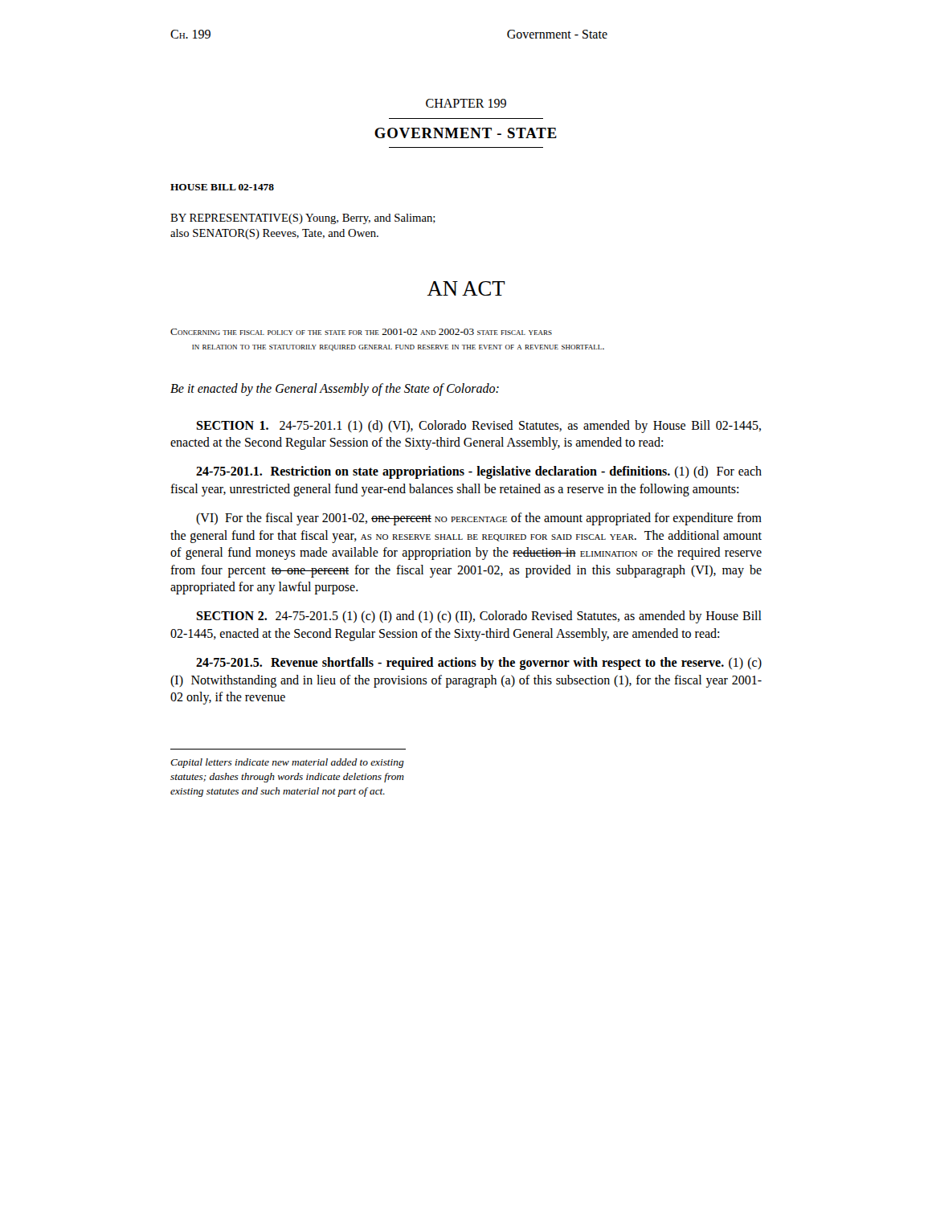Ch. 199 Government - State
CHAPTER 199
GOVERNMENT - STATE
HOUSE BILL 02-1478
BY REPRESENTATIVE(S) Young, Berry, and Saliman;
also SENATOR(S) Reeves, Tate, and Owen.
AN ACT
Concerning the fiscal policy of the state for the 2001-02 and 2002-03 state fiscal years in relation to the statutorily required general fund reserve in the event of a revenue shortfall.
Be it enacted by the General Assembly of the State of Colorado:
SECTION 1. 24-75-201.1 (1) (d) (VI), Colorado Revised Statutes, as amended by House Bill 02-1445, enacted at the Second Regular Session of the Sixty-third General Assembly, is amended to read:
24-75-201.1. Restriction on state appropriations - legislative declaration - definitions. (1) (d) For each fiscal year, unrestricted general fund year-end balances shall be retained as a reserve in the following amounts:
(VI) For the fiscal year 2001-02, one percent no percentage of the amount appropriated for expenditure from the general fund for that fiscal year, as no reserve shall be required for said fiscal year. The additional amount of general fund moneys made available for appropriation by the reduction in elimination of the required reserve from four percent to one percent for the fiscal year 2001-02, as provided in this subparagraph (VI), may be appropriated for any lawful purpose.
SECTION 2. 24-75-201.5 (1) (c) (I) and (1) (c) (II), Colorado Revised Statutes, as amended by House Bill 02-1445, enacted at the Second Regular Session of the Sixty-third General Assembly, are amended to read:
24-75-201.5. Revenue shortfalls - required actions by the governor with respect to the reserve. (1) (c) (I) Notwithstanding and in lieu of the provisions of paragraph (a) of this subsection (1), for the fiscal year 2001-02 only, if the revenue
Capital letters indicate new material added to existing statutes; dashes through words indicate deletions from existing statutes and such material not part of act.